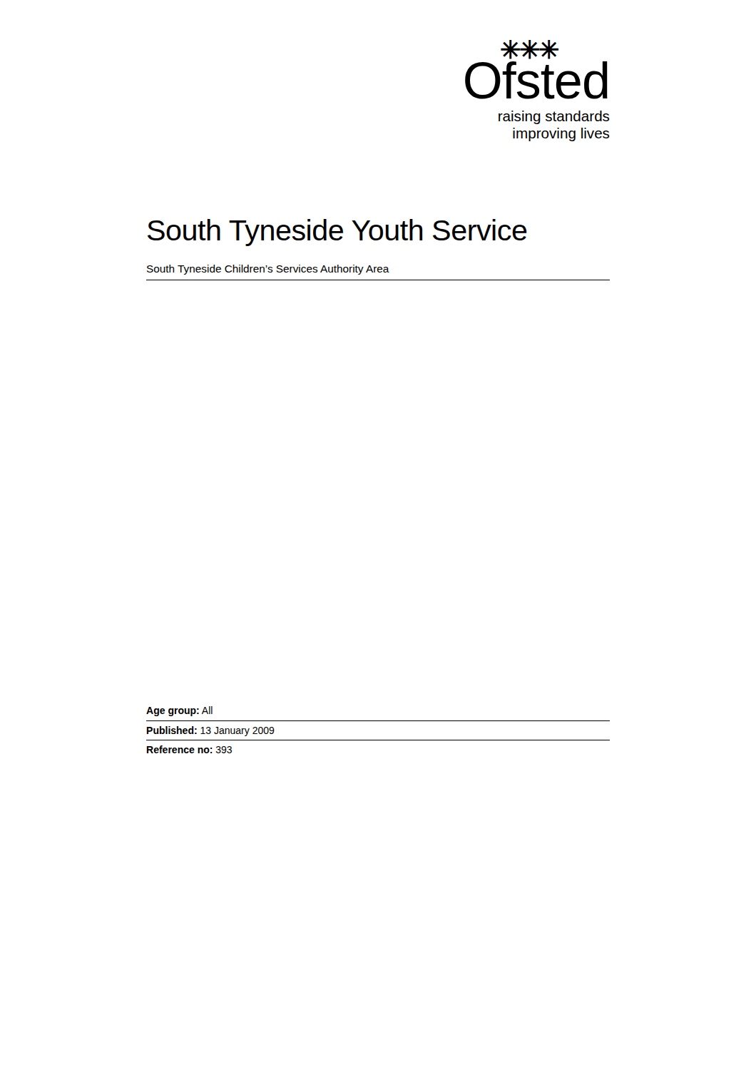✳✳✳
Ofsted
raising standards
improving lives
South Tyneside Youth Service
South Tyneside Children’s Services Authority Area
Age group: All
Published: 13 January 2009
Reference no: 393